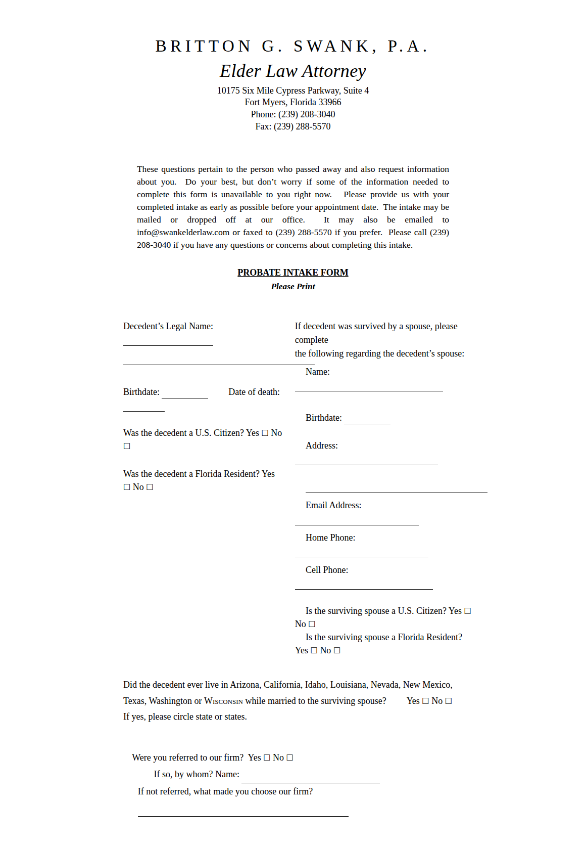BRITTON G. SWANK, P.A.
Elder Law Attorney
10175 Six Mile Cypress Parkway, Suite 4
Fort Myers, Florida 33966
Phone: (239) 208-3040
Fax: (239) 288-5570
These questions pertain to the person who passed away and also request information about you. Do your best, but don’t worry if some of the information needed to complete this form is unavailable to you right now. Please provide us with your completed intake as early as possible before your appointment date. The intake may be mailed or dropped off at our office. It may also be emailed to info@swankelderlaw.com or faxed to (239) 288-5570 if you prefer. Please call (239) 208-3040 if you have any questions or concerns about completing this intake.
PROBATE INTAKE FORM
Please Print
Decedent’s Legal Name:
Birthdate: Date of death:
Was the decedent a U.S. Citizen? Yes ☐ No ☐
Was the decedent a Florida Resident? Yes ☐ No ☐
If decedent was survived by a spouse, please complete
the following regarding the decedent’s spouse:
Name:
Birthdate:
Address:
Email Address:
Home Phone:
Cell Phone:
Is the surviving spouse a U.S. Citizen? Yes ☐ No ☐
Is the surviving spouse a Florida Resident? Yes ☐ No ☐
Did the decedent ever live in Arizona, California, Idaho, Louisiana, Nevada, New Mexico, Texas, Washington or Wisconsin while married to the surviving spouse? Yes ☐ No ☐ If yes, please circle state or states.
Were you referred to our firm? Yes ☐ No ☐
If so, by whom? Name:
If not referred, what made you choose our firm?